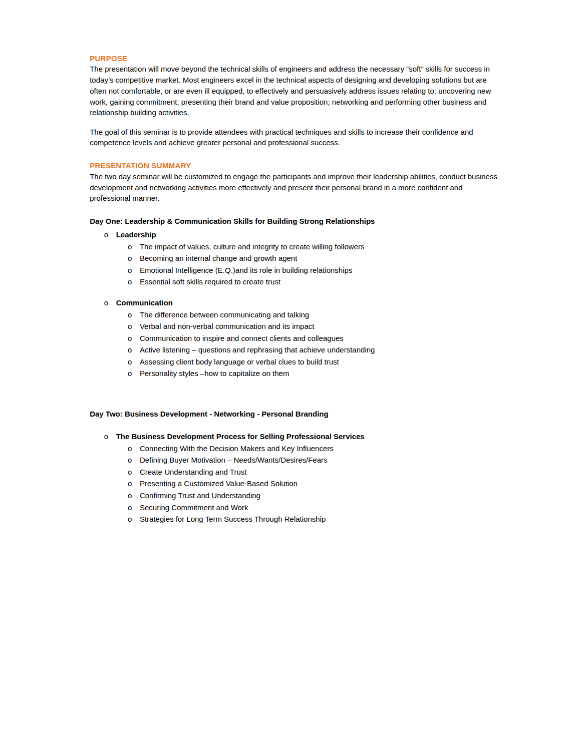Purpose
The presentation will move beyond the technical skills of engineers and address the necessary “soft” skills for success in today’s competitive market. Most engineers excel in the technical aspects of designing and developing solutions but are often not comfortable, or are even ill equipped, to effectively and persuasively address issues relating to: uncovering new work, gaining commitment; presenting their brand and value proposition; networking and performing other business and relationship building activities.
The goal of this seminar is to provide attendees with practical techniques and skills to increase their confidence and competence levels and achieve greater personal and professional success.
Presentation Summary
The two day seminar will be customized to engage the participants and improve their leadership abilities, conduct business development and networking activities more effectively and present their personal brand in a more confident and professional manner.
Day One: Leadership & Communication Skills for Building Strong Relationships
Leadership
The impact of values, culture and integrity to create willing followers
Becoming an internal change and growth agent
Emotional Intelligence (E.Q.)and its role in building relationships
Essential soft skills required to create trust
Communication
The difference between communicating and talking
Verbal and non-verbal communication and its impact
Communication to inspire and connect clients and colleagues
Active listening – questions and rephrasing that achieve understanding
Assessing client body language or verbal clues to build trust
Personality styles –how to capitalize on them
Day Two: Business Development - Networking - Personal Branding
The Business Development Process for Selling Professional Services
Connecting With the Decision Makers and Key Influencers
Defining Buyer Motivation – Needs/Wants/Desires/Fears
Create Understanding and Trust
Presenting a Customized Value-Based Solution
Confirming Trust and Understanding
Securing Commitment and Work
Strategies for Long Term Success Through Relationship